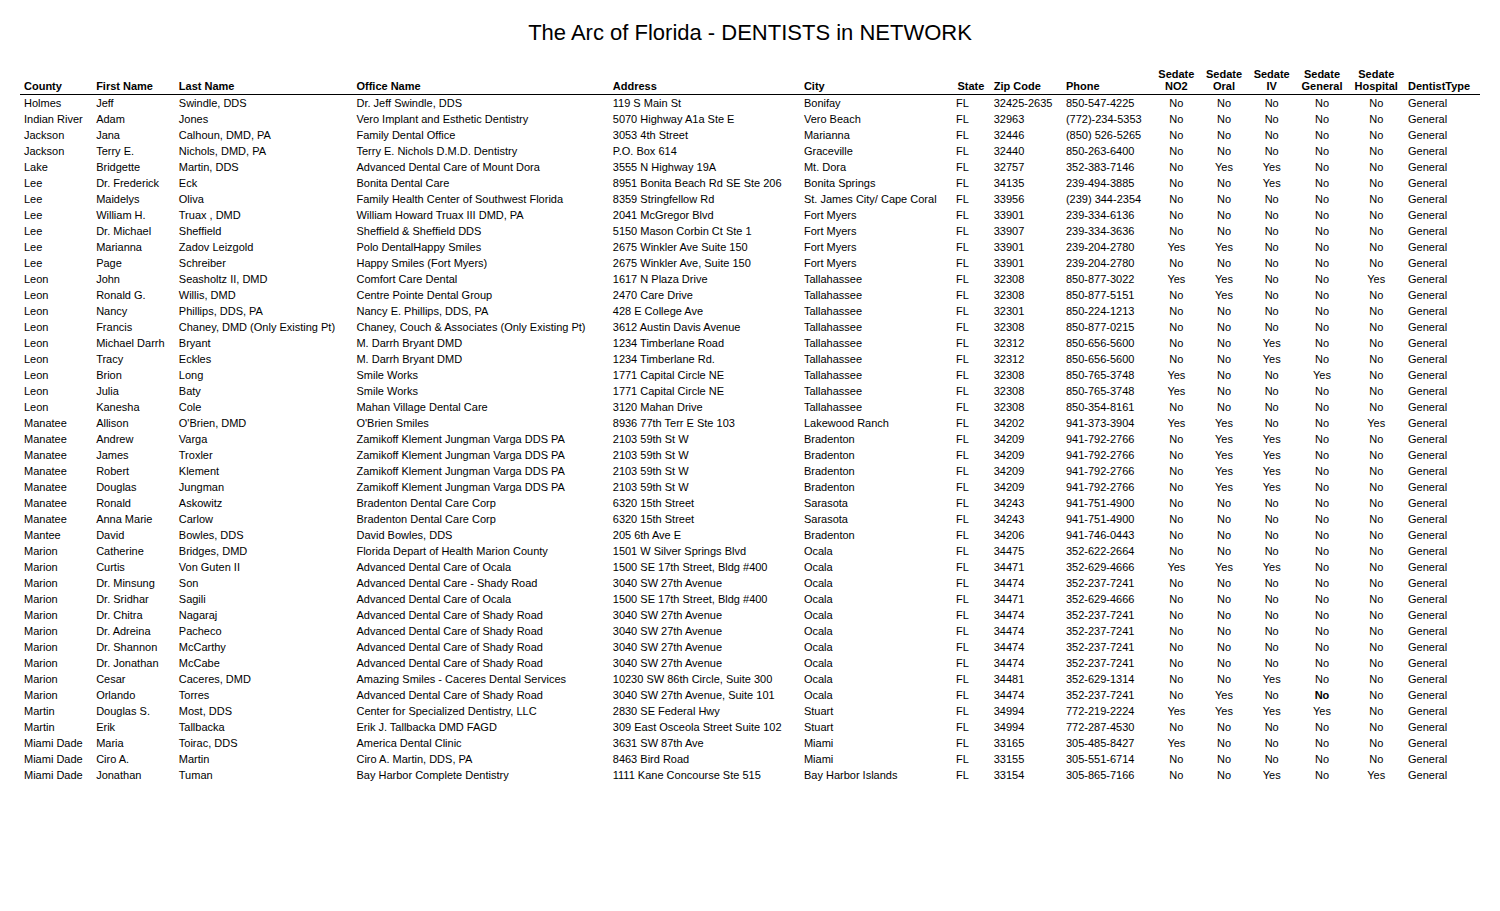The Arc of Florida - DENTISTS in NETWORK
| County | First Name | Last Name | Office Name | Address | City | State | Zip Code | Phone | Sedate NO2 | Sedate Oral | Sedate IV | Sedate General | Sedate Hospital | DentistType |
| --- | --- | --- | --- | --- | --- | --- | --- | --- | --- | --- | --- | --- | --- | --- |
| Holmes | Jeff | Swindle, DDS | Dr. Jeff Swindle, DDS | 119 S Main St | Bonifay | FL | 32425-2635 | 850-547-4225 | No | No | No | No | No | General |
| Indian River | Adam | Jones | Vero Implant and Esthetic Dentistry | 5070 Highway A1a Ste E | Vero Beach | FL | 32963 | (772)-234-5353 | No | No | No | No | No | General |
| Jackson | Jana | Calhoun, DMD, PA | Family Dental Office | 3053 4th Street | Marianna | FL | 32446 | (850) 526-5265 | No | No | No | No | No | General |
| Jackson | Terry E. | Nichols, DMD, PA | Terry E. Nichols D.M.D. Dentistry | P.O. Box 614 | Graceville | FL | 32440 | 850-263-6400 | No | No | No | No | No | General |
| Lake | Bridgette | Martin, DDS | Advanced Dental Care of Mount Dora | 3555 N Highway 19A | Mt. Dora | FL | 32757 | 352-383-7146 | No | Yes | Yes | No | No | General |
| Lee | Dr. Frederick | Eck | Bonita Dental Care | 8951 Bonita Beach Rd SE Ste 206 | Bonita Springs | FL | 34135 | 239-494-3885 | No | No | Yes | No | No | General |
| Lee | Maidelys | Oliva | Family Health Center of Southwest Florida | 8359 Stringfellow Rd | St. James City/ Cape Coral | FL | 33956 | (239) 344-2354 | No | No | No | No | No | General |
| Lee | William H. | Truax , DMD | William Howard Truax III DMD, PA | 2041 McGregor Blvd | Fort Myers | FL | 33901 | 239-334-6136 | No | No | No | No | No | General |
| Lee | Dr. Michael | Sheffield | Sheffield & Sheffield DDS | 5150 Mason Corbin Ct Ste 1 | Fort Myers | FL | 33907 | 239-334-3636 | No | No | No | No | No | General |
| Lee | Marianna | Zadov Leizgold | Polo DentalHappy Smiles | 2675 Winkler Ave Suite 150 | Fort Myers | FL | 33901 | 239-204-2780 | Yes | Yes | No | No | No | General |
| Lee | Page | Schreiber | Happy Smiles (Fort Myers) | 2675 Winkler Ave, Suite 150 | Fort Myers | FL | 33901 | 239-204-2780 | No | No | No | No | No | General |
| Leon | John | Seasholtz II, DMD | Comfort Care Dental | 1617 N Plaza Drive | Tallahassee | FL | 32308 | 850-877-3022 | Yes | Yes | No | No | Yes | General |
| Leon | Ronald G. | Willis, DMD | Centre Pointe Dental Group | 2470 Care Drive | Tallahassee | FL | 32308 | 850-877-5151 | No | Yes | No | No | No | General |
| Leon | Nancy | Phillips, DDS, PA | Nancy E. Phillips, DDS, PA | 428 E College Ave | Tallahassee | FL | 32301 | 850-224-1213 | No | No | No | No | No | General |
| Leon | Francis | Chaney, DMD (Only Existing Pt) | Chaney, Couch & Associates (Only Existing Pt) | 3612 Austin Davis Avenue | Tallahassee | FL | 32308 | 850-877-0215 | No | No | No | No | No | General |
| Leon | Michael Darrh | Bryant | M. Darrh Bryant DMD | 1234 Timberlane Road | Tallahassee | FL | 32312 | 850-656-5600 | No | No | Yes | No | No | General |
| Leon | Tracy | Eckles | M. Darrh Bryant DMD | 1234 Timberlane Rd. | Tallahassee | FL | 32312 | 850-656-5600 | No | No | Yes | No | No | General |
| Leon | Brion | Long | Smile Works | 1771 Capital Circle NE | Tallahassee | FL | 32308 | 850-765-3748 | Yes | No | No | Yes | No | General |
| Leon | Julia | Baty | Smile Works | 1771 Capital Circle NE | Tallahassee | FL | 32308 | 850-765-3748 | Yes | No | No | No | No | General |
| Leon | Kanesha | Cole | Mahan Village Dental Care | 3120 Mahan Drive | Tallahassee | FL | 32308 | 850-354-8161 | No | No | No | No | No | General |
| Manatee | Allison | O'Brien, DMD | O'Brien Smiles | 8936 77th Terr E Ste 103 | Lakewood Ranch | FL | 34202 | 941-373-3904 | Yes | Yes | No | No | Yes | General |
| Manatee | Andrew | Varga | Zamikoff Klement Jungman Varga DDS PA | 2103 59th St W | Bradenton | FL | 34209 | 941-792-2766 | No | Yes | Yes | No | No | General |
| Manatee | James | Troxler | Zamikoff Klement Jungman Varga DDS PA | 2103 59th St W | Bradenton | FL | 34209 | 941-792-2766 | No | Yes | Yes | No | No | General |
| Manatee | Robert | Klement | Zamikoff Klement Jungman Varga DDS PA | 2103 59th St W | Bradenton | FL | 34209 | 941-792-2766 | No | Yes | Yes | No | No | General |
| Manatee | Douglas | Jungman | Zamikoff Klement Jungman Varga DDS PA | 2103 59th St W | Bradenton | FL | 34209 | 941-792-2766 | No | Yes | Yes | No | No | General |
| Manatee | Ronald | Askowitz | Bradenton Dental Care Corp | 6320 15th Street | Sarasota | FL | 34243 | 941-751-4900 | No | No | No | No | No | General |
| Manatee | Anna Marie | Carlow | Bradenton Dental Care Corp | 6320 15th Street | Sarasota | FL | 34243 | 941-751-4900 | No | No | No | No | No | General |
| Mantee | David | Bowles, DDS | David Bowles, DDS | 205 6th Ave E | Bradenton | FL | 34206 | 941-746-0443 | No | No | No | No | No | General |
| Marion | Catherine | Bridges, DMD | Florida Depart of Health Marion County | 1501 W Silver Springs Blvd | Ocala | FL | 34475 | 352-622-2664 | No | No | No | No | No | General |
| Marion | Curtis | Von Guten II | Advanced Dental Care of Ocala | 1500 SE 17th Street, Bldg #400 | Ocala | FL | 34471 | 352-629-4666 | Yes | Yes | Yes | No | No | General |
| Marion | Dr. Minsung | Son | Advanced Dental Care - Shady Road | 3040 SW 27th Avenue | Ocala | FL | 34474 | 352-237-7241 | No | No | No | No | No | General |
| Marion | Dr. Sridhar | Sagili | Advanced Dental Care of Ocala | 1500 SE 17th Street, Bldg #400 | Ocala | FL | 34471 | 352-629-4666 | No | No | No | No | No | General |
| Marion | Dr. Chitra | Nagaraj | Advanced Dental Care of Shady Road | 3040 SW 27th Avenue | Ocala | FL | 34474 | 352-237-7241 | No | No | No | No | No | General |
| Marion | Dr. Adreina | Pacheco | Advanced Dental Care of Shady Road | 3040 SW 27th Avenue | Ocala | FL | 34474 | 352-237-7241 | No | No | No | No | No | General |
| Marion | Dr. Shannon | McCarthy | Advanced Dental Care of Shady Road | 3040 SW 27th Avenue | Ocala | FL | 34474 | 352-237-7241 | No | No | No | No | No | General |
| Marion | Dr. Jonathan | McCabe | Advanced Dental Care of Shady Road | 3040 SW 27th Avenue | Ocala | FL | 34474 | 352-237-7241 | No | No | No | No | No | General |
| Marion | Cesar | Caceres, DMD | Amazing Smiles - Caceres Dental Services | 10230 SW 86th Circle, Suite 300 | Ocala | FL | 34481 | 352-629-1314 | No | No | Yes | No | No | General |
| Marion | Orlando | Torres | Advanced Dental Care of Shady Road | 3040 SW 27th Avenue, Suite 101 | Ocala | FL | 34474 | 352-237-7241 | No | Yes | No | No | No | General |
| Martin | Douglas S. | Most, DDS | Center for Specialized Dentistry, LLC | 2830 SE Federal Hwy | Stuart | FL | 34994 | 772-219-2224 | Yes | Yes | Yes | Yes | No | General |
| Martin | Erik | Tallbacka | Erik J. Tallbacka DMD FAGD | 309 East Osceola Street Suite 102 | Stuart | FL | 34994 | 772-287-4530 | No | No | No | No | No | General |
| Miami Dade | Maria | Toirac, DDS | America Dental Clinic | 3631 SW 87th Ave | Miami | FL | 33165 | 305-485-8427 | Yes | No | No | No | No | General |
| Miami Dade | Ciro A. | Martin | Ciro A. Martin, DDS, PA | 8463 Bird Road | Miami | FL | 33155 | 305-551-6714 | No | No | No | No | No | General |
| Miami Dade | Jonathan | Tuman | Bay Harbor Complete Dentistry | 1111 Kane Concourse Ste 515 | Bay Harbor Islands | FL | 33154 | 305-865-7166 | No | No | Yes | No | Yes | General |